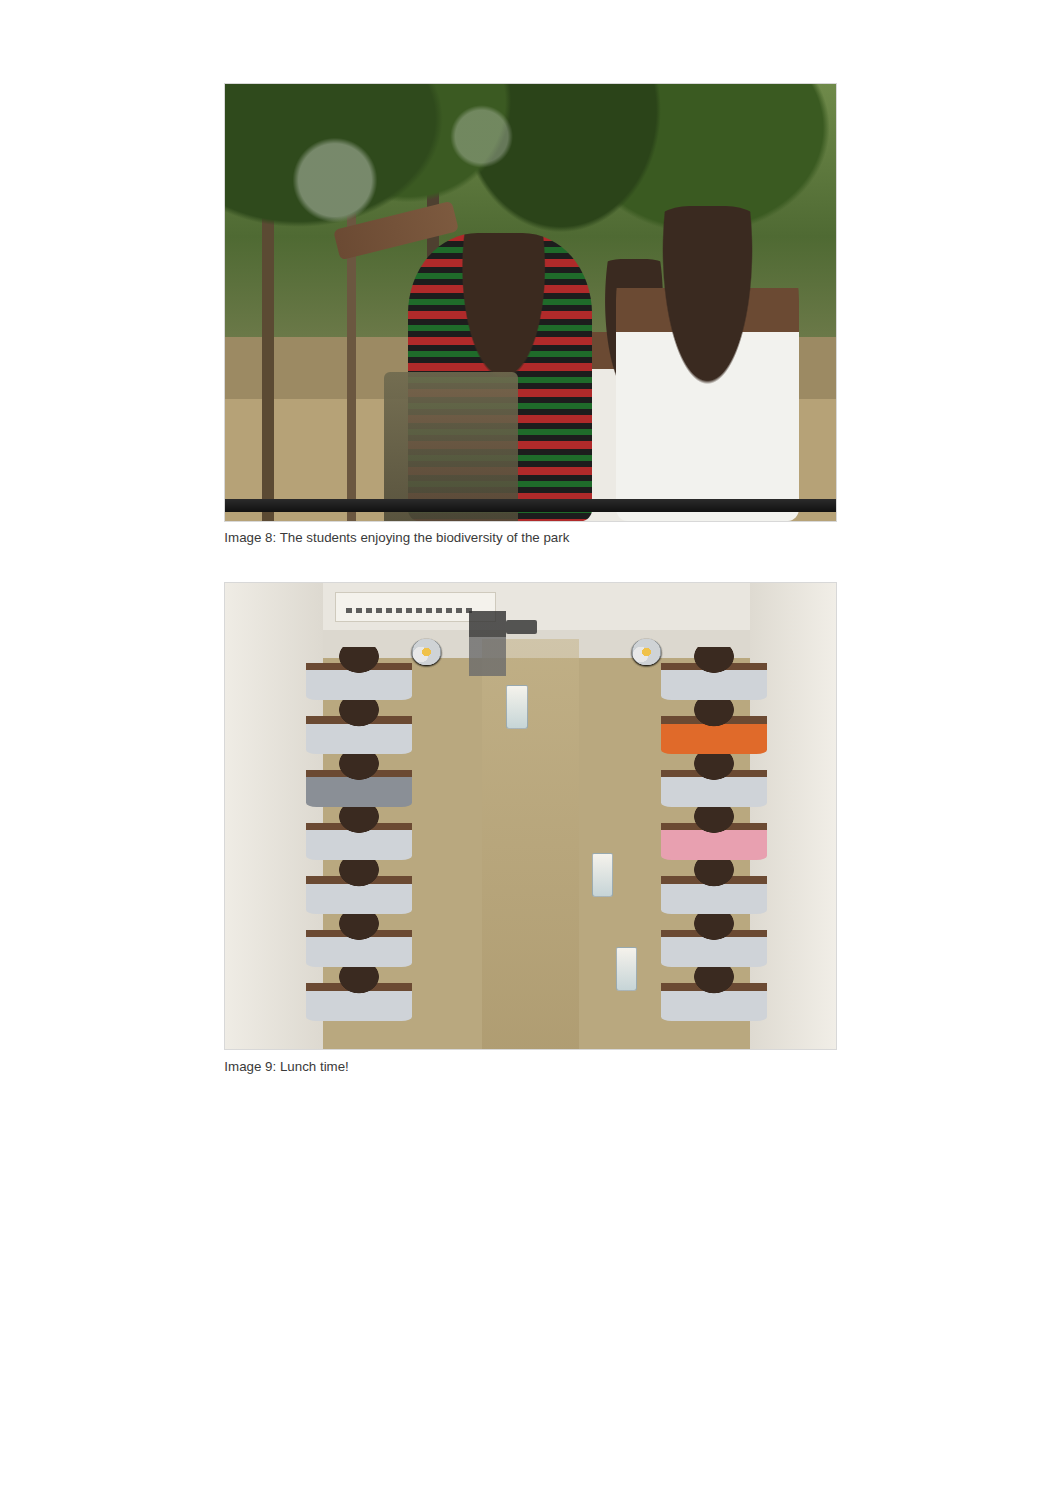Image 8: The students enjoying the biodiversity of the park
Image 9: Lunch time!